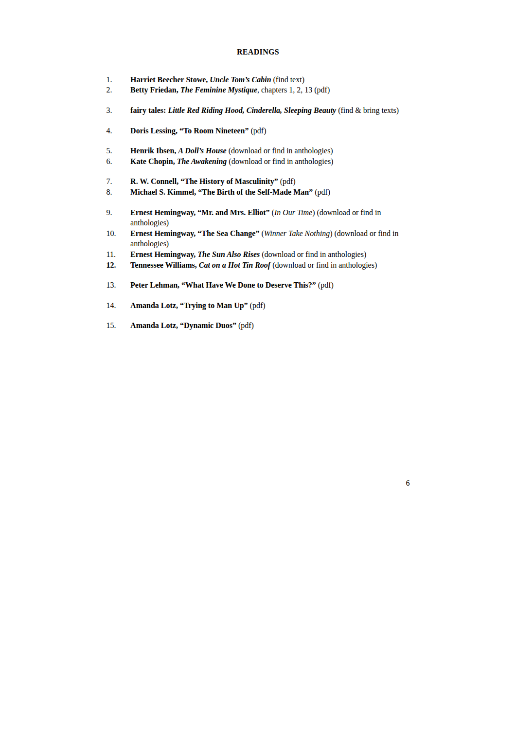READINGS
1. Harriet Beecher Stowe, Uncle Tom’s Cabin (find text)
2. Betty Friedan, The Feminine Mystique, chapters 1, 2, 13 (pdf)
3. fairy tales: Little Red Riding Hood, Cinderella, Sleeping Beauty (find & bring texts)
4. Doris Lessing, “To Room Nineteen” (pdf)
5. Henrik Ibsen, A Doll’s House (download or find in anthologies)
6. Kate Chopin, The Awakening (download or find in anthologies)
7. R. W. Connell, “The History of Masculinity” (pdf)
8. Michael S. Kimmel, “The Birth of the Self-Made Man” (pdf)
9. Ernest Hemingway, “Mr. and Mrs. Elliot” (In Our Time) (download or find in anthologies)
10. Ernest Hemingway, “The Sea Change” (Winner Take Nothing) (download or find in anthologies)
11. Ernest Hemingway, The Sun Also Rises (download or find in anthologies)
12. Tennessee Williams, Cat on a Hot Tin Roof (download or find in anthologies)
13. Peter Lehman, “What Have We Done to Deserve This?” (pdf)
14. Amanda Lotz, “Trying to Man Up” (pdf)
15. Amanda Lotz, “Dynamic Duos” (pdf)
6